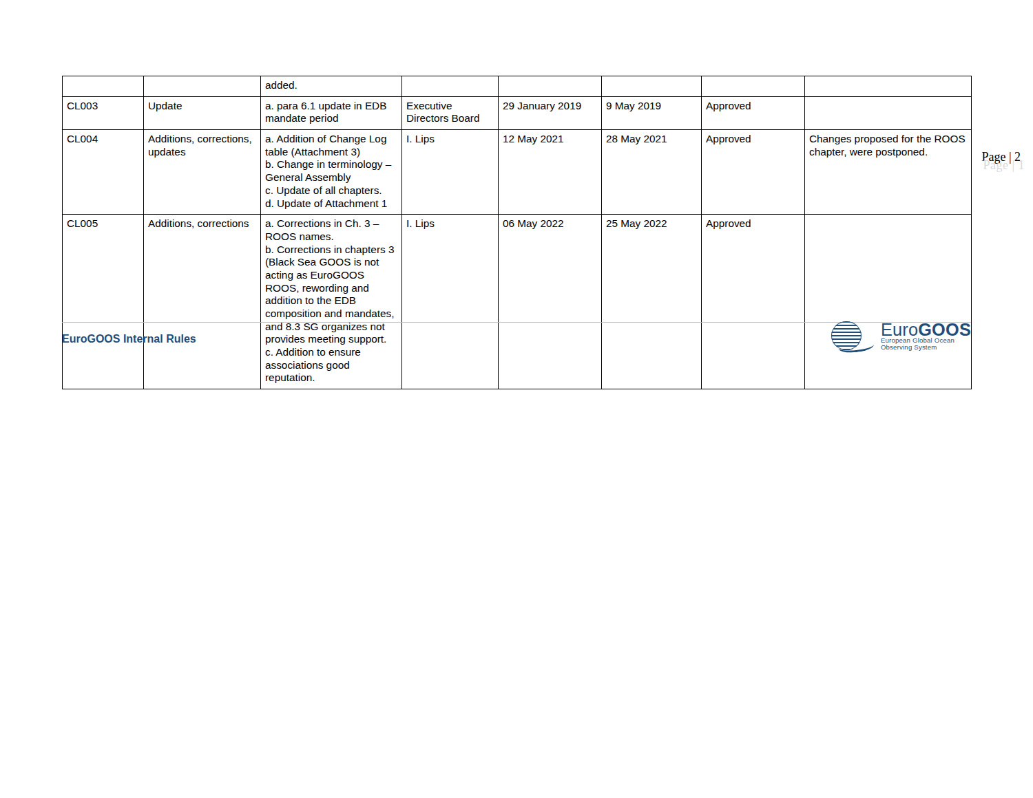Page | 2 Page | 1
| | | added. | | | | | |
| CL003 | Update | a. para 6.1 update in EDB mandate period | Executive Directors Board | 29 January 2019 | 9 May 2019 | Approved | |
| CL004 | Additions, corrections, updates | a. Addition of Change Log table (Attachment 3) b. Change in terminology – General Assembly c. Update of all chapters. d. Update of Attachment 1 | I. Lips | 12 May 2021 | 28 May 2021 | Approved | Changes proposed for the ROOS chapter, were postponed. |
| CL005 | Additions, corrections | a. Corrections in Ch. 3 – ROOS names. b. Corrections in chapters 3 (Black Sea GOOS is not acting as EuroGOOS ROOS, rewording and addition to the EDB composition and mandates, and 8.3 SG organizes not provides meeting support. c. Addition to ensure associations good reputation. | I. Lips | 06 May 2022 | 25 May 2022 | Approved | |
EuroGOOS Internal Rules
Euro GOOS
European Global Ocean
Observing System